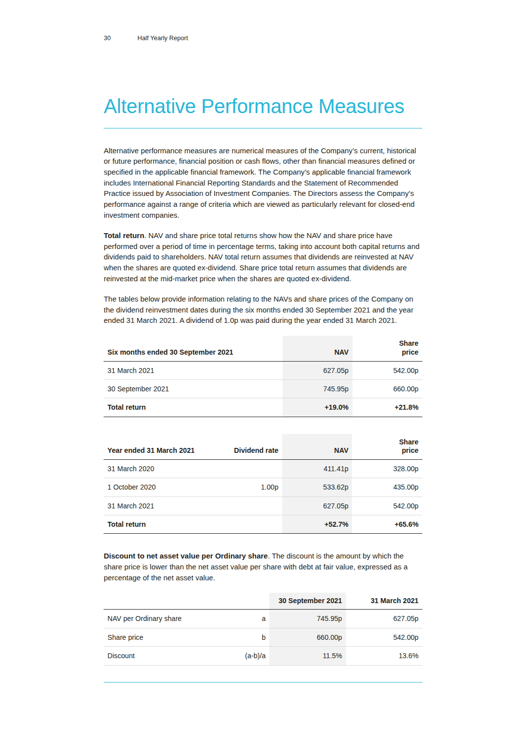30 Half Yearly Report
Alternative Performance Measures
Alternative performance measures are numerical measures of the Company’s current, historical or future performance, financial position or cash flows, other than financial measures defined or specified in the applicable financial framework. The Company’s applicable financial framework includes International Financial Reporting Standards and the Statement of Recommended Practice issued by Association of Investment Companies. The Directors assess the Company’s performance against a range of criteria which are viewed as particularly relevant for closed-end investment companies.
Total return. NAV and share price total returns show how the NAV and share price have performed over a period of time in percentage terms, taking into account both capital returns and dividends paid to shareholders. NAV total return assumes that dividends are reinvested at NAV when the shares are quoted ex-dividend. Share price total return assumes that dividends are reinvested at the mid-market price when the shares are quoted ex-dividend.
The tables below provide information relating to the NAVs and share prices of the Company on the dividend reinvestment dates during the six months ended 30 September 2021 and the year ended 31 March 2021. A dividend of 1.0p was paid during the year ended 31 March 2021.
| Six months ended 30 September 2021 | NAV | Share price |
| --- | --- | --- |
| 31 March 2021 | 627.05p | 542.00p |
| 30 September 2021 | 745.95p | 660.00p |
| Total return | +19.0% | +21.8% |
| Year ended 31 March 2021 | Dividend rate | NAV | Share price |
| --- | --- | --- | --- |
| 31 March 2020 | | 411.41p | 328.00p |
| 1 October 2020 | 1.00p | 533.62p | 435.00p |
| 31 March 2021 | | 627.05p | 542.00p |
| Total return | | +52.7% | +65.6% |
Discount to net asset value per Ordinary share. The discount is the amount by which the share price is lower than the net asset value per share with debt at fair value, expressed as a percentage of the net asset value.
| | | 30 September 2021 | 31 March 2021 |
| --- | --- | --- | --- |
| NAV per Ordinary share | a | 745.95p | 627.05p |
| Share price | b | 660.00p | 542.00p |
| Discount | (a-b)/a | 11.5% | 13.6% |